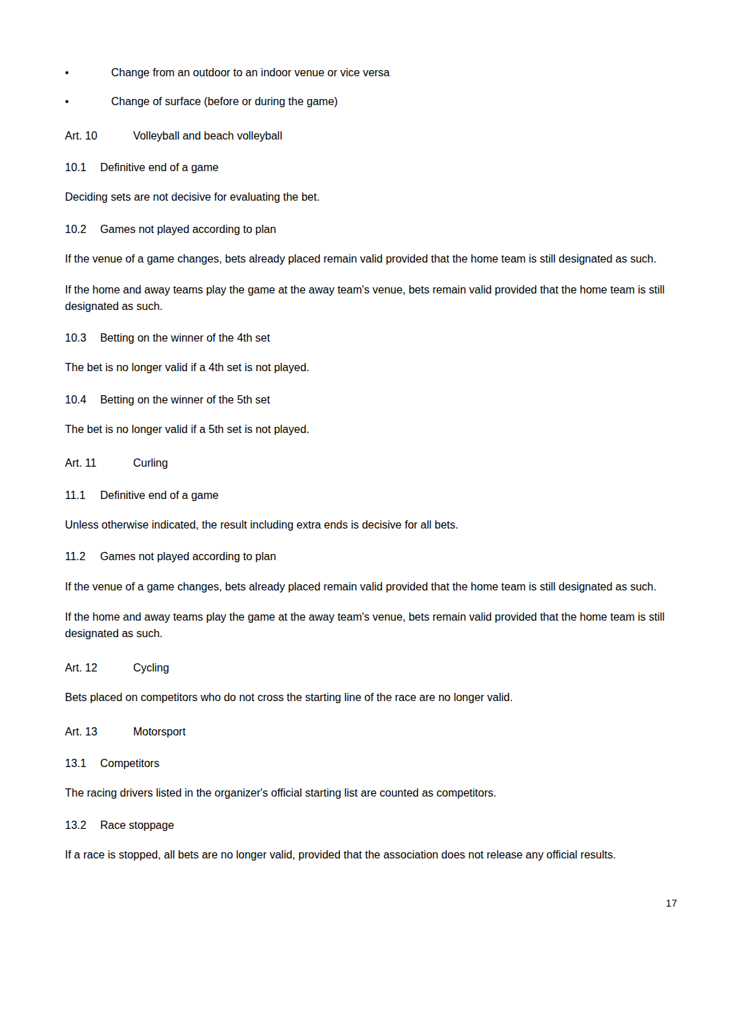Change from an outdoor to an indoor venue or vice versa
Change of surface (before or during the game)
Art. 10 Volleyball and beach volleyball
10.1 Definitive end of a game
Deciding sets are not decisive for evaluating the bet.
10.2 Games not played according to plan
If the venue of a game changes, bets already placed remain valid provided that the home team is still designated as such.
If the home and away teams play the game at the away team's venue, bets remain valid provided that the home team is still designated as such.
10.3 Betting on the winner of the 4th set
The bet is no longer valid if a 4th set is not played.
10.4 Betting on the winner of the 5th set
The bet is no longer valid if a 5th set is not played.
Art. 11 Curling
11.1 Definitive end of a game
Unless otherwise indicated, the result including extra ends is decisive for all bets.
11.2 Games not played according to plan
If the venue of a game changes, bets already placed remain valid provided that the home team is still designated as such.
If the home and away teams play the game at the away team's venue, bets remain valid provided that the home team is still designated as such.
Art. 12 Cycling
Bets placed on competitors who do not cross the starting line of the race are no longer valid.
Art. 13 Motorsport
13.1 Competitors
The racing drivers listed in the organizer's official starting list are counted as competitors.
13.2 Race stoppage
If a race is stopped, all bets are no longer valid, provided that the association does not release any official results.
17